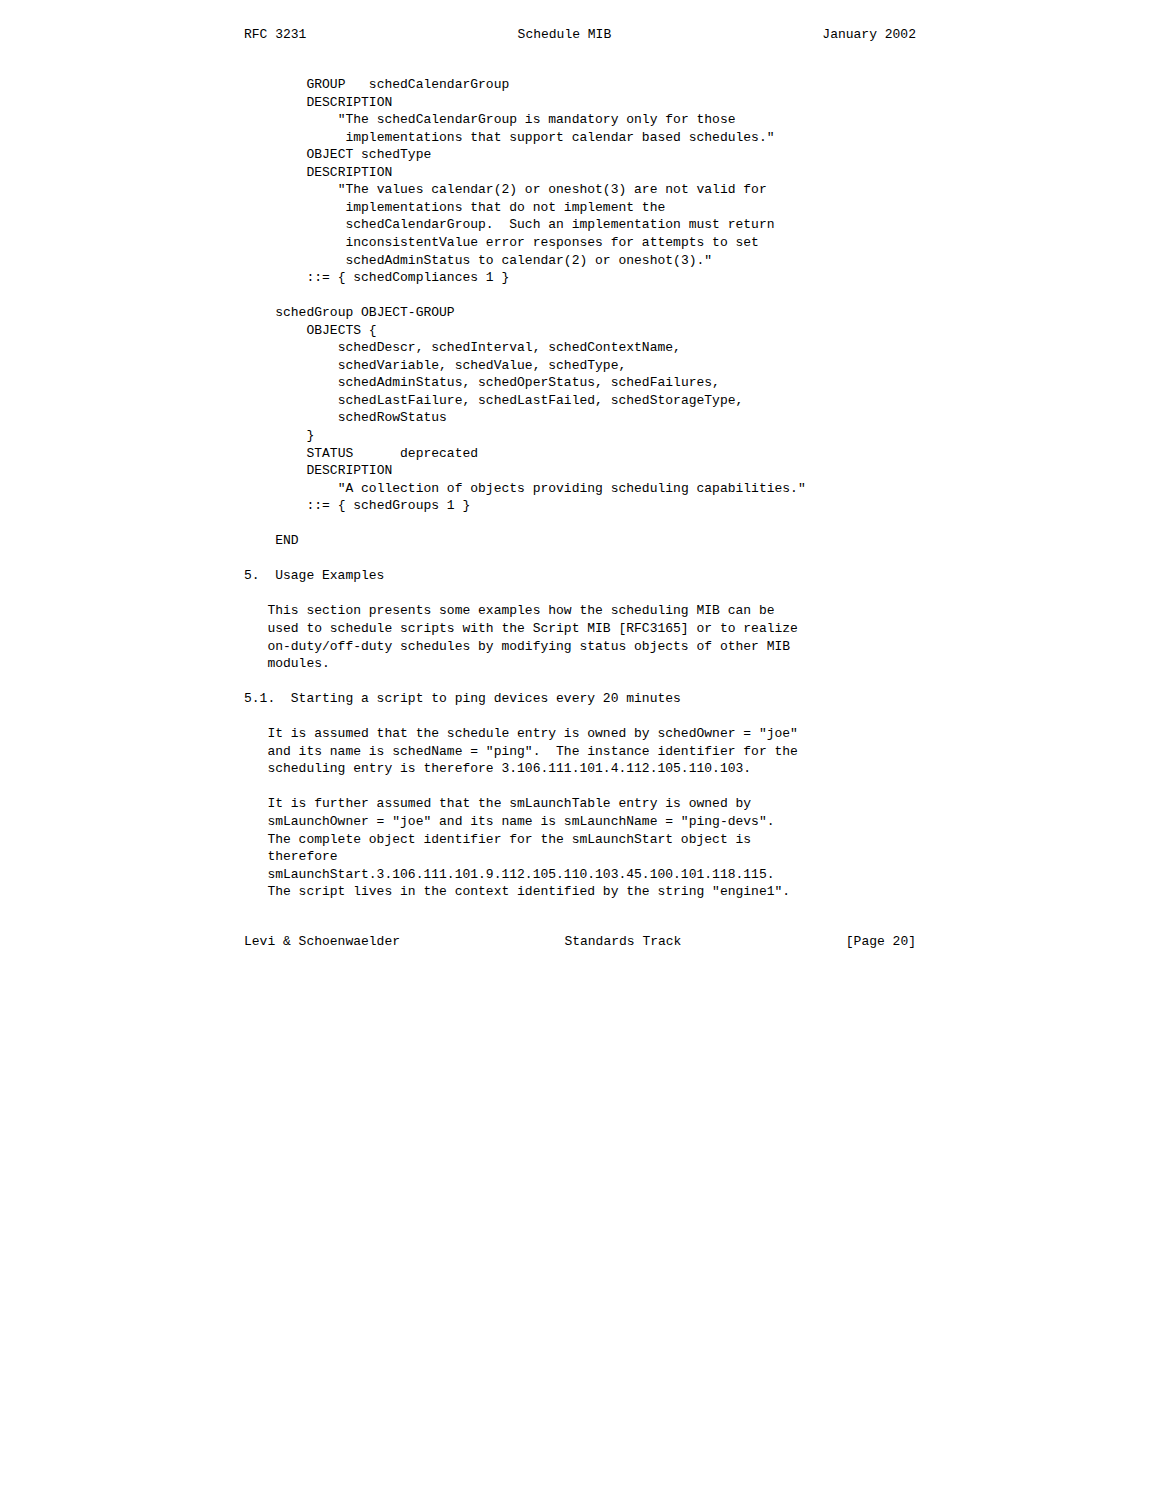RFC 3231 Schedule MIB January 2002
        GROUP   schedCalendarGroup
        DESCRIPTION
            "The schedCalendarGroup is mandatory only for those
             implementations that support calendar based schedules."
        OBJECT schedType
        DESCRIPTION
            "The values calendar(2) or oneshot(3) are not valid for
             implementations that do not implement the
             schedCalendarGroup.  Such an implementation must return
             inconsistentValue error responses for attempts to set
             schedAdminStatus to calendar(2) or oneshot(3)."
        ::= { schedCompliances 1 }

    schedGroup OBJECT-GROUP
        OBJECTS {
            schedDescr, schedInterval, schedContextName,
            schedVariable, schedValue, schedType,
            schedAdminStatus, schedOperStatus, schedFailures,
            schedLastFailure, schedLastFailed, schedStorageType,
            schedRowStatus
        }
        STATUS      deprecated
        DESCRIPTION
            "A collection of objects providing scheduling capabilities."
        ::= { schedGroups 1 }

    END

5.  Usage Examples

   This section presents some examples how the scheduling MIB can be
   used to schedule scripts with the Script MIB [RFC3165] or to realize
   on-duty/off-duty schedules by modifying status objects of other MIB
   modules.

5.1.  Starting a script to ping devices every 20 minutes

   It is assumed that the schedule entry is owned by schedOwner = "joe"
   and its name is schedName = "ping".  The instance identifier for the
   scheduling entry is therefore 3.106.111.101.4.112.105.110.103.

   It is further assumed that the smLaunchTable entry is owned by
   smLaunchOwner = "joe" and its name is smLaunchName = "ping-devs".
   The complete object identifier for the smLaunchStart object is
   therefore
   smLaunchStart.3.106.111.101.9.112.105.110.103.45.100.101.118.115.
   The script lives in the context identified by the string "engine1".
Levi & Schoenwaelder Standards Track [Page 20]